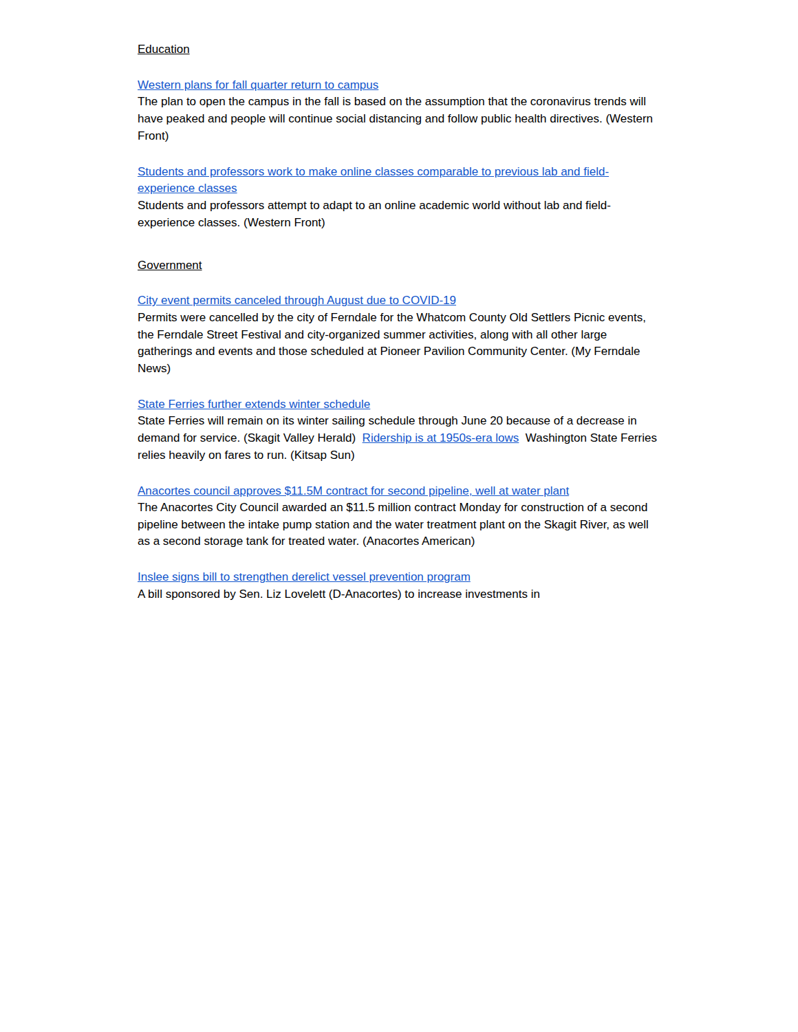Education
Western plans for fall quarter return to campus
The plan to open the campus in the fall is based on the assumption that the coronavirus trends will have peaked and people will continue social distancing and follow public health directives. (Western Front)
Students and professors work to make online classes comparable to previous lab and field-experience classes
Students and professors attempt to adapt to an online academic world without lab and field-experience classes. (Western Front)
Government
City event permits canceled through August due to COVID-19
Permits were cancelled by the city of Ferndale for the Whatcom County Old Settlers Picnic events, the Ferndale Street Festival and city-organized summer activities, along with all other large gatherings and events and those scheduled at Pioneer Pavilion Community Center. (My Ferndale News)
State Ferries further extends winter schedule
State Ferries will remain on its winter sailing schedule through June 20 because of a decrease in demand for service. (Skagit Valley Herald) Ridership is at 1950s-era lows Washington State Ferries relies heavily on fares to run. (Kitsap Sun)
Anacortes council approves $11.5M contract for second pipeline, well at water plant
The Anacortes City Council awarded an $11.5 million contract Monday for construction of a second pipeline between the intake pump station and the water treatment plant on the Skagit River, as well as a second storage tank for treated water. (Anacortes American)
Inslee signs bill to strengthen derelict vessel prevention program
A bill sponsored by Sen. Liz Lovelett (D-Anacortes) to increase investments in